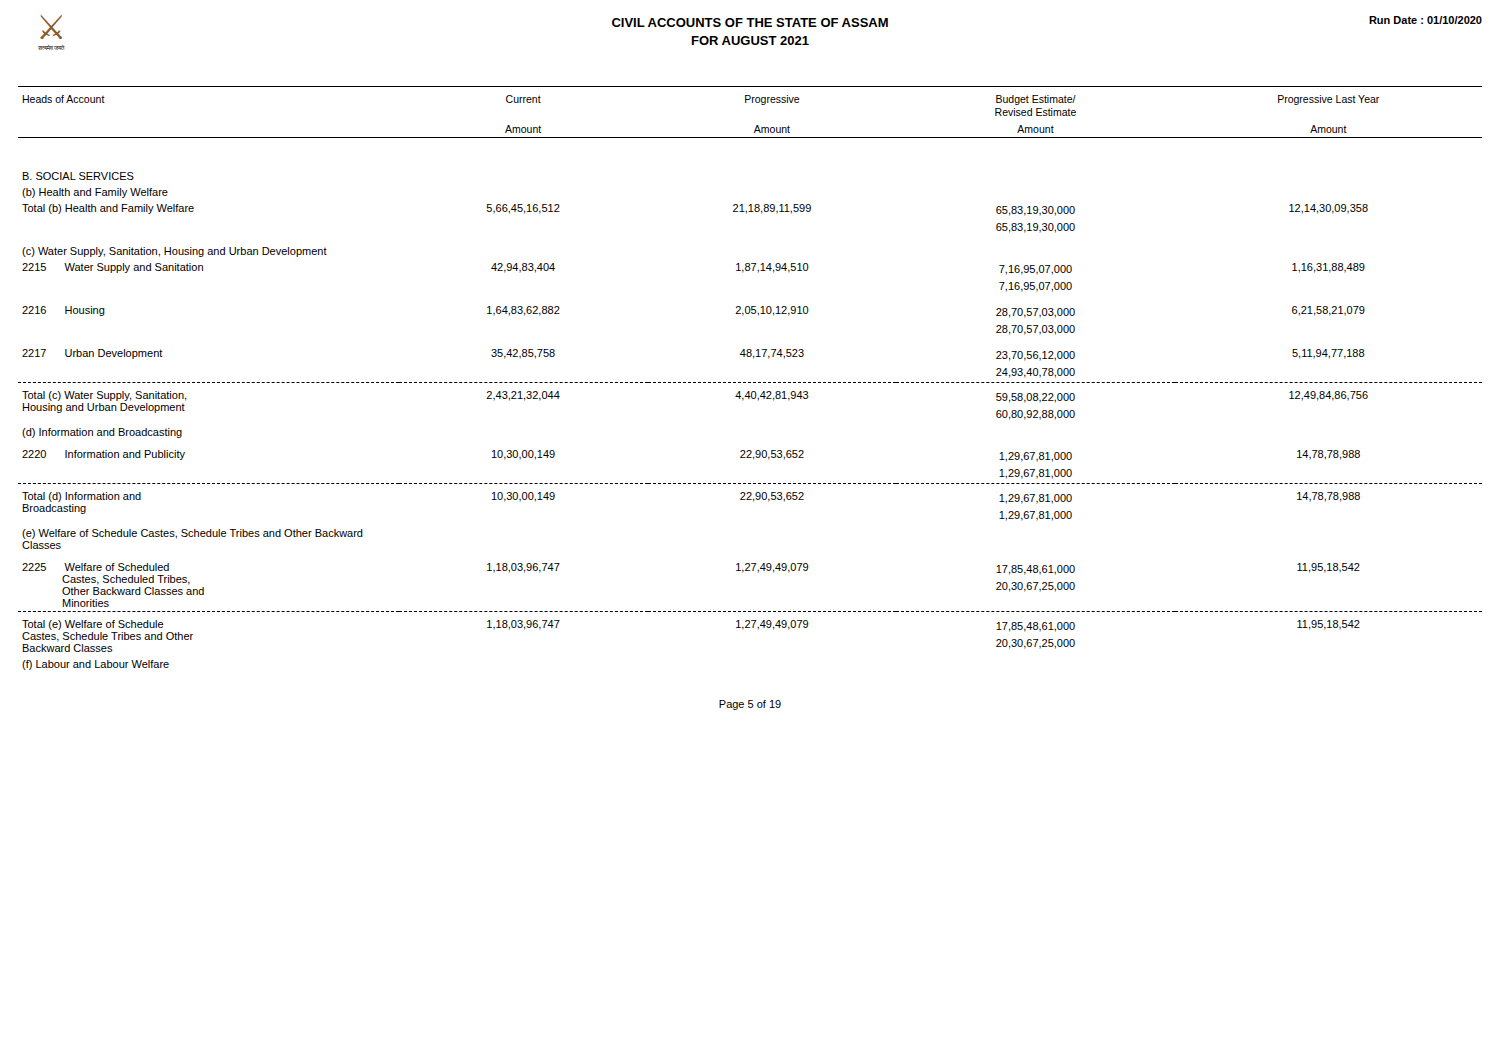⚔
सत्यमेव जयते
CIVIL ACCOUNTS OF THE STATE OF ASSAM
FOR AUGUST 2021
Run Date : 01/10/2020
| Heads of Account | Current | Progressive | Budget Estimate/ Revised Estimate | Progressive Last Year |
| --- | --- | --- | --- | --- |
| | Amount | Amount | Amount | Amount |
| B. SOCIAL SERVICES | | | | |
| (b) Health and Family Welfare | | | | |
| Total (b) Health and Family Welfare | 5,66,45,16,512 | 21,18,89,11,599 | 65,83,19,30,000 65,83,19,30,000 | 12,14,30,09,358 |
| (c) Water Supply, Sanitation, Housing and Urban Development | | | | |
| 2215 Water Supply and Sanitation | 42,94,83,404 | 1,87,14,94,510 | 7,16,95,07,000 7,16,95,07,000 | 1,16,31,88,489 |
| 2216 Housing | 1,64,83,62,882 | 2,05,10,12,910 | 28,70,57,03,000 28,70,57,03,000 | 6,21,58,21,079 |
| 2217 Urban Development | 35,42,85,758 | 48,17,74,523 | 23,70,56,12,000 24,93,40,78,000 | 5,11,94,77,188 |
| Total (c) Water Supply, Sanitation, Housing and Urban Development | 2,43,21,32,044 | 4,40,42,81,943 | 59,58,08,22,000 60,80,92,88,000 | 12,49,84,86,756 |
| (d) Information and Broadcasting | | | | |
| 2220 Information and Publicity | 10,30,00,149 | 22,90,53,652 | 1,29,67,81,000 1,29,67,81,000 | 14,78,78,988 |
| Total (d) Information and Broadcasting | 10,30,00,149 | 22,90,53,652 | 1,29,67,81,000 1,29,67,81,000 | 14,78,78,988 |
| (e) Welfare of Schedule Castes, Schedule Tribes and Other Backward Classes | | | | |
| 2225 Welfare of Scheduled Castes, Scheduled Tribes, Other Backward Classes and Minorities | 1,18,03,96,747 | 1,27,49,49,079 | 17,85,48,61,000 20,30,67,25,000 | 11,95,18,542 |
| Total (e) Welfare of Schedule Castes, Schedule Tribes and Other Backward Classes | 1,18,03,96,747 | 1,27,49,49,079 | 17,85,48,61,000 20,30,67,25,000 | 11,95,18,542 |
| (f) Labour and Labour Welfare | | | | |
Page 5 of 19